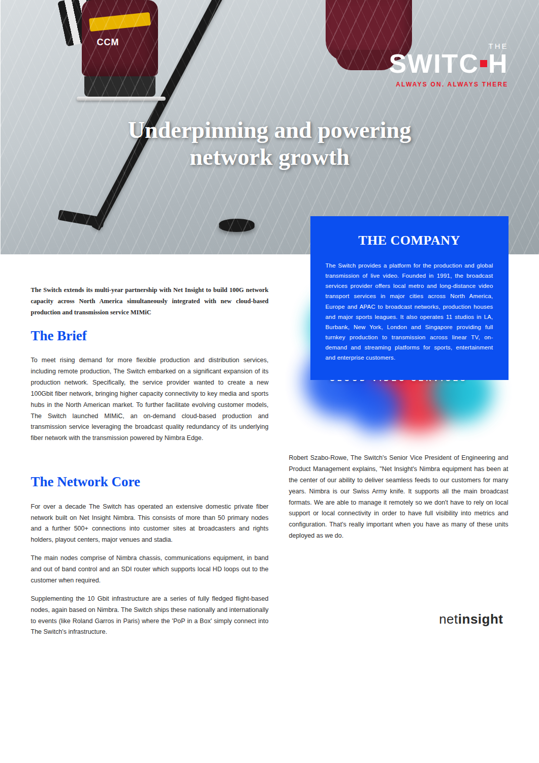CCM
THE
SWITC H
ALWAYS ON. ALWAYS THERE
Underpinning and powering
network growth
THE COMPANY
The Switch provides a platform for the production and global transmission of live video. Founded in 1991, the broadcast services provider offers local metro and long-distance video transport services in major cities across North America, Europe and APAC to broadcast networks, production houses and major sports leagues. It also operates 11 studios in LA, Burbank, New York, London and Singapore providing full turnkey production to transmission across linear TV, on-demand and streaming platforms for sports, entertainment and enterprise customers.
The Switch extends its multi-year partnership with Net Insight to build 100G network capacity across North America simultaneously integrated with new cloud-based production and transmission service MIMiC
The Brief
To meet rising demand for more flexible production and distribution services, including remote production, The Switch embarked on a significant expansion of its production network. Specifically, the service provider wanted to create a new 100Gbit fiber network, bringing higher capacity connectivity to key media and sports hubs in the North American market. To further facilitate evolving customer models, The Switch launched MIMiC, an on-demand cloud-based production and transmission service leveraging the broadcast quality redundancy of its underlying fiber network with the transmission powered by Nimbra Edge.
The Network Core
For over a decade The Switch has operated an extensive domestic private fiber network built on Net Insight Nimbra. This consists of more than 50 primary nodes and a further 500+ connections into customer sites at broadcasters and rights holders, playout centers, major venues and stadia.
The main nodes comprise of Nimbra chassis, communications equipment, in band and out of band control and an SDI router which supports local HD loops out to the customer when required.
Supplementing the 10 Gbit infrastructure are a series of fully fledged flight-based nodes, again based on Nimbra. The Switch ships these nationally and internationally to events (like Roland Garros in Paris) where the 'PoP in a Box' simply connect into The Switch's infrastructure.
MIMi C
CLOUD VIDEO SERVICES
Robert Szabo-Rowe, The Switch's Senior Vice President of Engineering and Product Management explains, "Net Insight's Nimbra equipment has been at the center of our ability to deliver seamless feeds to our customers for many years. Nimbra is our Swiss Army knife. It supports all the main broadcast formats. We are able to manage it remotely so we don't have to rely on local support or local connectivity in order to have full visibility into metrics and configuration. That's really important when you have as many of these units deployed as we do.
netinsight